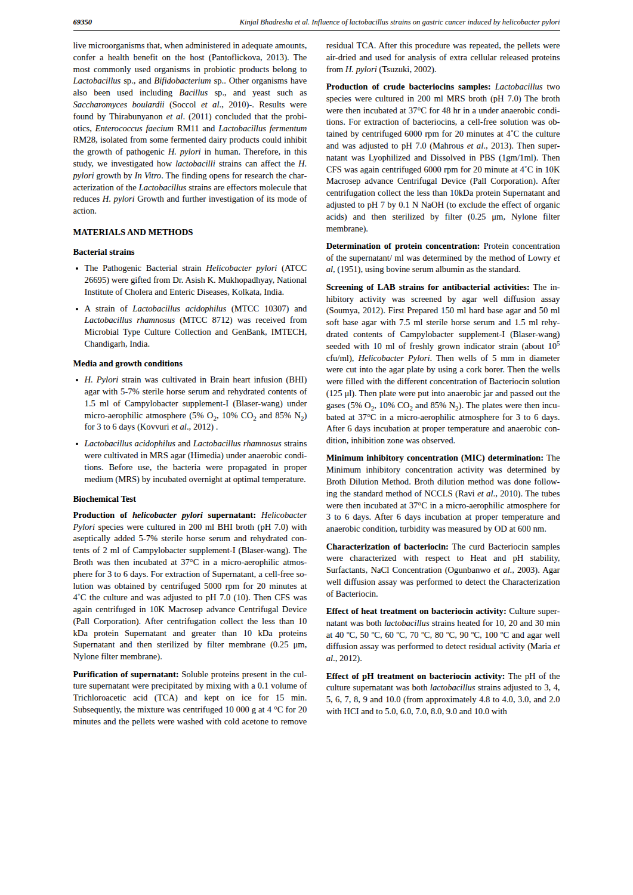69350 Kinjal Bhadresha et al. Influence of lactobacillus strains on gastric cancer induced by helicobacter pylori
live microorganisms that, when administered in adequate amounts, confer a health benefit on the host (Pantoflickova, 2013). The most commonly used organisms in probiotic products belong to Lactobacillus sp., and Bifidobacterium sp.. Other organisms have also been used including Bacillus sp., and yeast such as Saccharomyces boulardii (Soccol et al., 2010)-. Results were found by Thirabunyanon et al. (2011) concluded that the probiotics, Enterococcus faecium RM11 and Lactobacillus fermentum RM28, isolated from some fermented dairy products could inhibit the growth of pathogenic H. pylori in human. Therefore, in this study, we investigated how lactobacilli strains can affect the H. pylori growth by In Vitro. The finding opens for research the characterization of the Lactobacillus strains are effectors molecule that reduces H. pylori Growth and further investigation of its mode of action.
Materials and Methods
Bacterial strains
The Pathogenic Bacterial strain Helicobacter pylori (ATCC 26695) were gifted from Dr. Asish K. Mukhopadhyay, National Institute of Cholera and Enteric Diseases, Kolkata, India.
A strain of Lactobacillus acidophilus (MTCC 10307) and Lactobacillus rhamnosus (MTCC 8712) was received from Microbial Type Culture Collection and GenBank, IMTECH, Chandigarh, India.
Media and growth conditions
H. Pylori strain was cultivated in Brain heart infusion (BHI) agar with 5-7% sterile horse serum and rehydrated contents of 1.5 ml of Campylobacter supplement-I (Blaser-wang) under micro-aerophilic atmosphere (5% O2, 10% CO2 and 85% N2) for 3 to 6 days (Kovvuri et al., 2012) .
Lactobacillus acidophilus and Lactobacillus rhamnosus strains were cultivated in MRS agar (Himedia) under anaerobic conditions. Before use, the bacteria were propagated in proper medium (MRS) by incubated overnight at optimal temperature.
Biochemical Test
Production of helicobacter pylori supernatant: Helicobacter Pylori species were cultured in 200 ml BHI broth (pH 7.0) with aseptically added 5-7% sterile horse serum and rehydrated contents of 2 ml of Campylobacter supplement-I (Blaser-wang). The Broth was then incubated at 37°C in a micro-aerophilic atmosphere for 3 to 6 days. For extraction of Supernatant, a cell-free solution was obtained by centrifuged 5000 rpm for 20 minutes at 4˚C the culture and was adjusted to pH 7.0 (10). Then CFS was again centrifuged in 10K Macrosep advance Centrifugal Device (Pall Corporation). After centrifugation collect the less than 10 kDa protein Supernatant and greater than 10 kDa proteins Supernatant and then sterilized by filter membrane (0.25 μm, Nylone filter membrane).
Purification of supernatant: Soluble proteins present in the culture supernatant were precipitated by mixing with a 0.1 volume of Trichloroacetic acid (TCA) and kept on ice for 15 min. Subsequently, the mixture was centrifuged 10 000 g at 4 °C for 20 minutes and the pellets were washed with cold acetone to remove residual TCA. After this procedure was repeated, the pellets were air-dried and used for analysis of extra cellular released proteins from H. pylori (Tsuzuki, 2002).
Production of crude bacteriocins samples: Lactobacillus two species were cultured in 200 ml MRS broth (pH 7.0) The broth were then incubated at 37°C for 48 hr in a under anaerobic conditions. For extraction of bacteriocins, a cell-free solution was obtained by centrifuged 6000 rpm for 20 minutes at 4˚C the culture and was adjusted to pH 7.0 (Mahrous et al., 2013). Then supernatant was Lyophilized and Dissolved in PBS (1gm/1ml). Then CFS was again centrifuged 6000 rpm for 20 minute at 4˚C in 10K Macrosep advance Centrifugal Device (Pall Corporation). After centrifugation collect the less than 10kDa protein Supernatant and adjusted to pH 7 by 0.1 N NaOH (to exclude the effect of organic acids) and then sterilized by filter (0.25 μm, Nylone filter membrane).
Determination of protein concentration: Protein concentration of the supernatant/ ml was determined by the method of Lowry et al, (1951), using bovine serum albumin as the standard.
Screening of LAB strains for antibacterial activities: The inhibitory activity was screened by agar well diffusion assay (Soumya, 2012). First Prepared 150 ml hard base agar and 50 ml soft base agar with 7.5 ml sterile horse serum and 1.5 ml rehydrated contents of Campylobacter supplement-I (Blaser-wang) seeded with 10 ml of freshly grown indicator strain (about 105 cfu/ml), Helicobacter Pylori. Then wells of 5 mm in diameter were cut into the agar plate by using a cork borer. Then the wells were filled with the different concentration of Bacteriocin solution (125 μl). Then plate were put into anaerobic jar and passed out the gases (5% O2, 10% CO2 and 85% N2). The plates were then incubated at 37°C in a micro-aerophilic atmosphere for 3 to 6 days. After 6 days incubation at proper temperature and anaerobic condition, inhibition zone was observed.
Minimum inhibitory concentration (MIC) determination: The Minimum inhibitory concentration activity was determined by Broth Dilution Method. Broth dilution method was done following the standard method of NCCLS (Ravi et al., 2010). The tubes were then incubated at 37°C in a micro-aerophilic atmosphere for 3 to 6 days. After 6 days incubation at proper temperature and anaerobic condition, turbidity was measured by OD at 600 nm.
Characterization of bacteriocin: The curd Bacteriocin samples were characterized with respect to Heat and pH stability, Surfactants, NaCl Concentration (Ogunbanwo et al., 2003). Agar well diffusion assay was performed to detect the Characterization of Bacteriocin.
Effect of heat treatment on bacteriocin activity: Culture supernatant was both lactobacillus strains heated for 10, 20 and 30 min at 40 ºC, 50 ºC, 60 ºC, 70 ºC, 80 ºC, 90 ºC, 100 ºC and agar well diffusion assay was performed to detect residual activity (Maria et al., 2012).
Effect of pH treatment on bacteriocin activity: The pH of the culture supernatant was both lactobacillus strains adjusted to 3, 4, 5, 6, 7, 8, 9 and 10.0 (from approximately 4.8 to 4.0, 3.0, and 2.0 with HCI and to 5.0, 6.0, 7.0, 8.0, 9.0 and 10.0 with